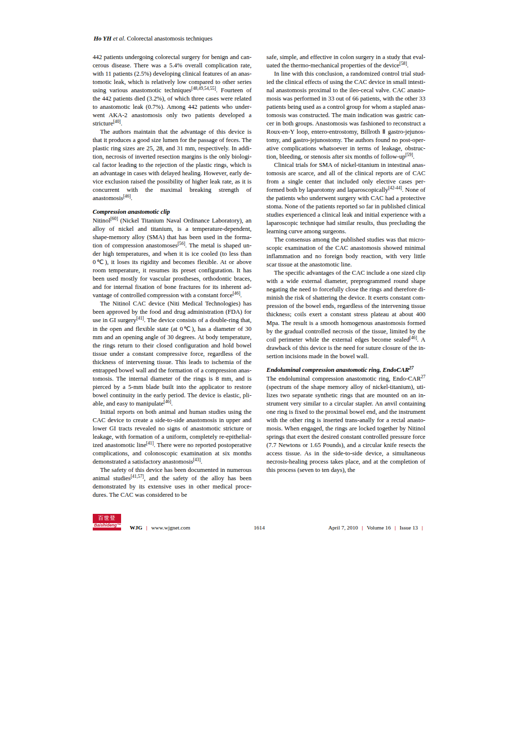Ho YH et al. Colorectal anastomosis techniques
442 patients undergoing colorectal surgery for benign and cancerous disease. There was a 5.4% overall complication rate, with 11 patients (2.5%) developing clinical features of an anastomotic leak, which is relatively low compared to other series using various anastomotic techniques[48,49,54,55]. Fourteen of the 442 patients died (3.2%), of which three cases were related to anastomotic leak (0.7%). Among 442 patients who underwent AKA-2 anastomosis only two patients developed a stricture[40].
The authors maintain that the advantage of this device is that it produces a good size lumen for the passage of feces. The plastic ring sizes are 25, 28, and 31 mm, respectively. In addition, necrosis of inverted resection margins is the only biological factor leading to the rejection of the plastic rings, which is an advantage in cases with delayed healing. However, early device exclusion raised the possibility of higher leak rate, as it is concurrent with the maximal breaking strength of anastomosis[46].
Compression anastomotic clip
Nitinol[60] (Nickel Titanium Naval Ordinance Laboratory), an alloy of nickel and titanium, is a temperature-dependent, shape-memory alloy (SMA) that has been used in the formation of compression anastomoses[56]. The metal is shaped under high temperatures, and when it is ice cooled (to less than 0℃), it loses its rigidity and becomes flexible. At or above room temperature, it resumes its preset configuration. It has been used mostly for vascular prostheses, orthodontic braces, and for internal fixation of bone fractures for its inherent advantage of controlled compression with a constant force[46].
The Nitinol CAC device (Niti Medical Technologies) has been approved by the food and drug administration (FDA) for use in GI surgery[41]. The device consists of a double-ring that, in the open and flexible state (at 0℃), has a diameter of 30 mm and an opening angle of 30 degrees. At body temperature, the rings return to their closed configuration and hold bowel tissue under a constant compressive force, regardless of the thickness of intervening tissue. This leads to ischemia of the entrapped bowel wall and the formation of a compression anastomosis. The internal diameter of the rings is 8 mm, and is pierced by a 5-mm blade built into the applicator to restore bowel continuity in the early period. The device is elastic, pliable, and easy to manipulate[46].
Initial reports on both animal and human studies using the CAC device to create a side-to-side anastomosis in upper and lower GI tracts revealed no signs of anastomotic stricture or leakage, with formation of a uniform, completely re-epithelialized anastomotic line[41]. There were no reported postoperative complications, and colonoscopic examination at six months demonstrated a satisfactory anastomosis[43].
The safety of this device has been documented in numerous animal studies[41,57], and the safety of the alloy has been demonstrated by its extensive uses in other medical procedures. The CAC was considered to be
safe, simple, and effective in colon surgery in a study that evaluated the thermo-mechanical properties of the device[58].
In line with this conclusion, a randomized control trial studied the clinical effects of using the CAC device in small intestinal anastomosis proximal to the ileo-cecal valve. CAC anastomosis was performed in 33 out of 66 patients, with the other 33 patients being used as a control group for whom a stapled anastomosis was constructed. The main indication was gastric cancer in both groups. Anastomosis was fashioned to reconstruct a Roux-en-Y loop, entero-entrostomy, Billroth Ⅱ gastro-jejunostomy, and gastro-jejunostomy. The authors found no post-operative complications whatsoever in terms of leakage, obstruction, bleeding, or stenosis after six months of follow-up[59].
Clinical trials for SMA of nickel-titanium in intestinal anastomosis are scarce, and all of the clinical reports are of CAC from a single center that included only elective cases performed both by laparotomy and laparoscopically[42-44]. None of the patients who underwent surgery with CAC had a protective stoma. None of the patients reported so far in published clinical studies experienced a clinical leak and initial experience with a laparoscopic technique had similar results, thus precluding the learning curve among surgeons.
The consensus among the published studies was that microscopic examination of the CAC anastomosis showed minimal inflammation and no foreign body reaction, with very little scar tissue at the anastomotic line.
The specific advantages of the CAC include a one sized clip with a wide external diameter, preprogrammed round shape negating the need to forcefully close the rings and therefore diminish the risk of shattering the device. It exerts constant compression of the bowel ends, regardless of the intervening tissue thickness; coils exert a constant stress plateau at about 400 Mpa. The result is a smooth homogenous anastomosis formed by the gradual controlled necrosis of the tissue, limited by the coil perimeter while the external edges become sealed[46]. A drawback of this device is the need for suture closure of the insertion incisions made in the bowel wall.
Endoluminal compression anastomotic ring, EndoCAR27
The endoluminal compression anastomotic ring, Endo-CAR27 (spectrum of the shape memory alloy of nickel-titanium), utilizes two separate synthetic rings that are mounted on an instrument very similar to a circular stapler. An anvil containing one ring is fixed to the proximal bowel end, and the instrument with the other ring is inserted trans-anally for a rectal anastomosis. When engaged, the rings are locked together by Nitinol springs that exert the desired constant controlled pressure force (7.7 Newtons or 1.65 Pounds), and a circular knife resects the access tissue. As in the side-to-side device, a simultaneous necrosis-healing process takes place, and at the completion of this process (seven to ten days), the
百世登
Baishideng™
WJG | www.wjgnet.com
1614
April 7, 2010 | Volume 16 | Issue 13 |